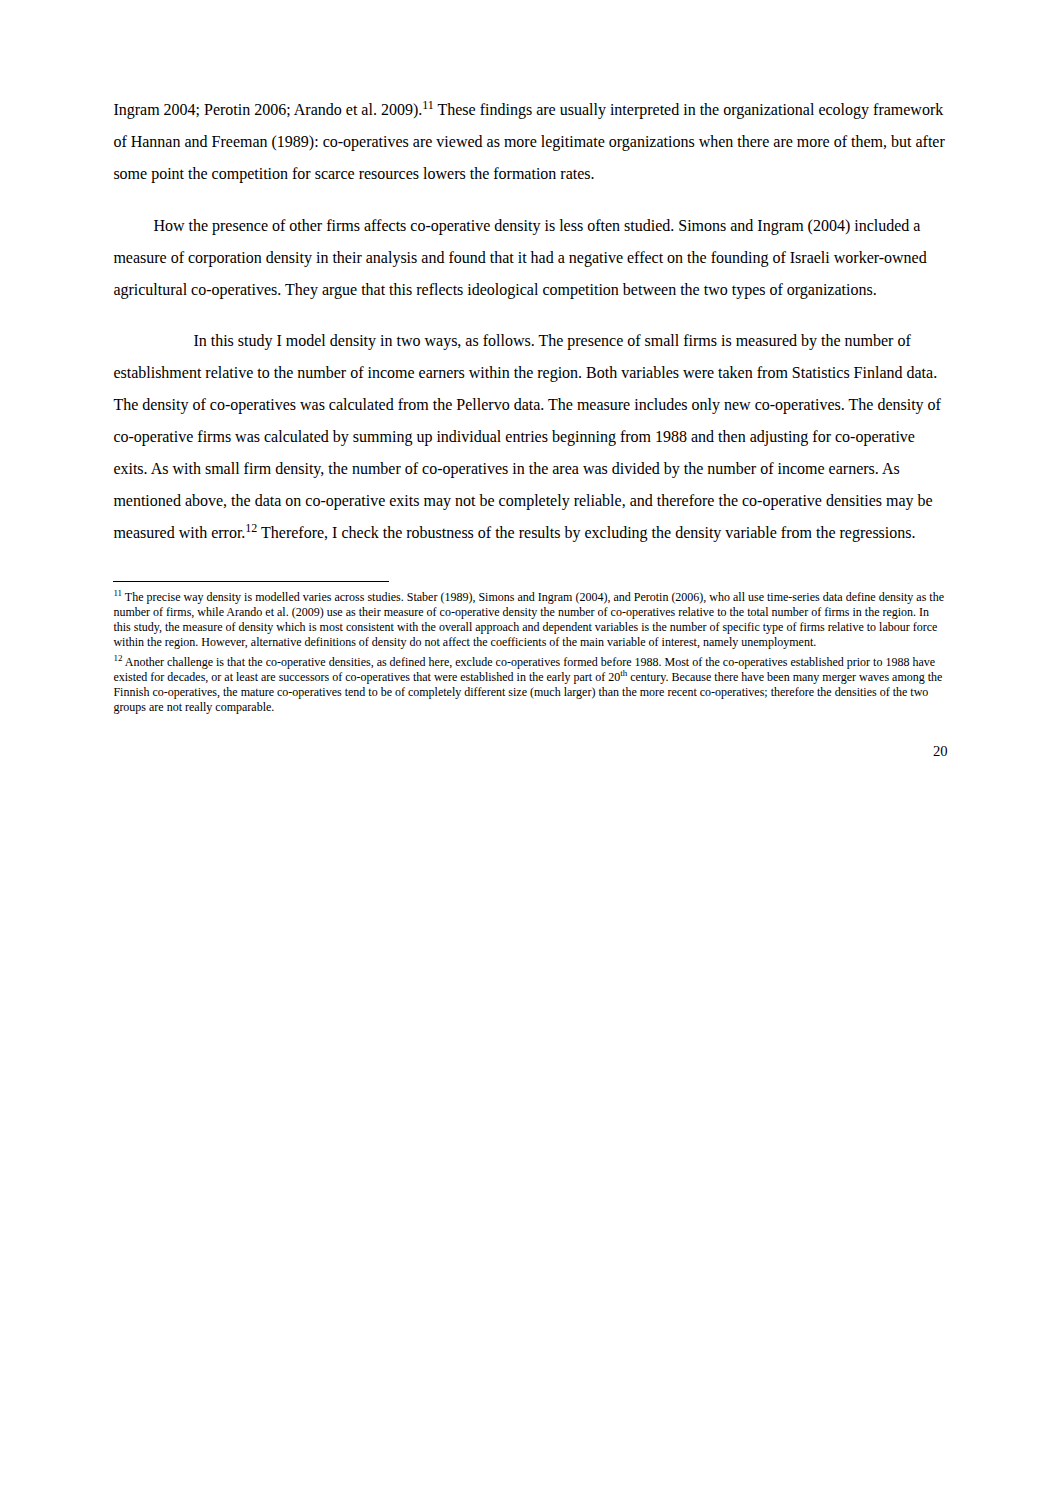Ingram 2004; Perotin 2006; Arando et al. 2009).11 These findings are usually interpreted in the organizational ecology framework of Hannan and Freeman (1989): co-operatives are viewed as more legitimate organizations when there are more of them, but after some point the competition for scarce resources lowers the formation rates.
How the presence of other firms affects co-operative density is less often studied. Simons and Ingram (2004) included a measure of corporation density in their analysis and found that it had a negative effect on the founding of Israeli worker-owned agricultural co-operatives. They argue that this reflects ideological competition between the two types of organizations.
In this study I model density in two ways, as follows. The presence of small firms is measured by the number of establishment relative to the number of income earners within the region. Both variables were taken from Statistics Finland data. The density of co-operatives was calculated from the Pellervo data. The measure includes only new co-operatives. The density of co-operative firms was calculated by summing up individual entries beginning from 1988 and then adjusting for co-operative exits. As with small firm density, the number of co-operatives in the area was divided by the number of income earners. As mentioned above, the data on co-operative exits may not be completely reliable, and therefore the co-operative densities may be measured with error.12 Therefore, I check the robustness of the results by excluding the density variable from the regressions.
11 The precise way density is modelled varies across studies. Staber (1989), Simons and Ingram (2004), and Perotin (2006), who all use time-series data define density as the number of firms, while Arando et al. (2009) use as their measure of co-operative density the number of co-operatives relative to the total number of firms in the region. In this study, the measure of density which is most consistent with the overall approach and dependent variables is the number of specific type of firms relative to labour force within the region. However, alternative definitions of density do not affect the coefficients of the main variable of interest, namely unemployment.
12 Another challenge is that the co-operative densities, as defined here, exclude co-operatives formed before 1988. Most of the co-operatives established prior to 1988 have existed for decades, or at least are successors of co-operatives that were established in the early part of 20th century. Because there have been many merger waves among the Finnish co-operatives, the mature co-operatives tend to be of completely different size (much larger) than the more recent co-operatives; therefore the densities of the two groups are not really comparable.
20